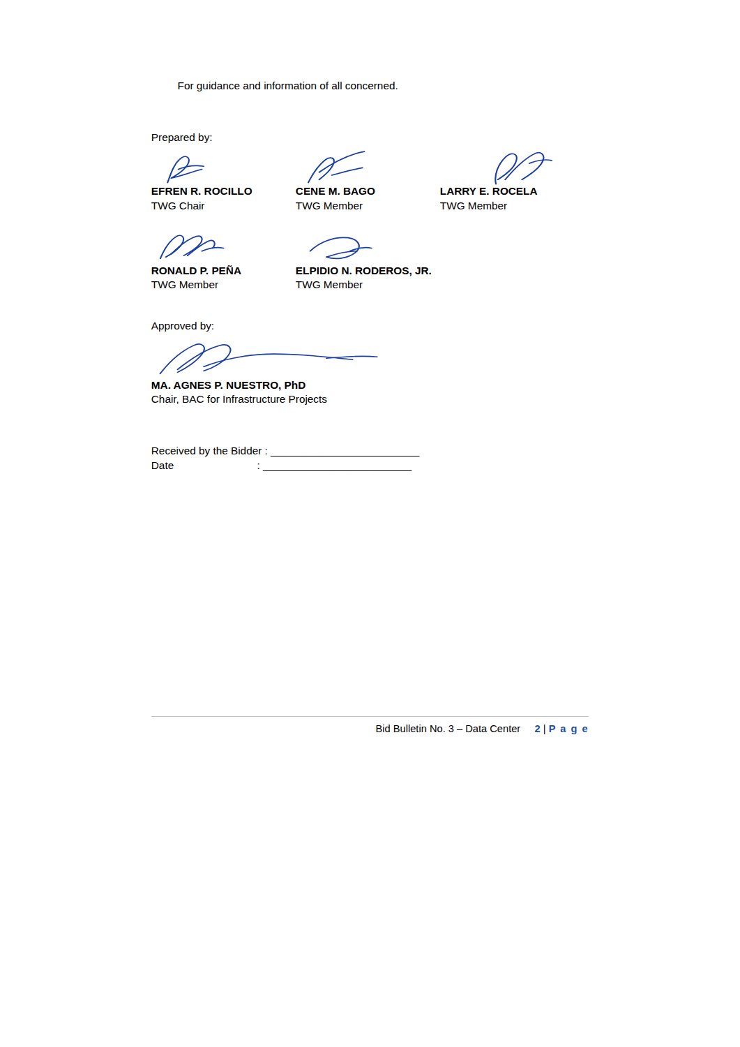For guidance and information of all concerned.
Prepared by:
| EFREN R. ROCILLO TWG Chair | CENE M. BAGO TWG Member | LARRY E. ROCELA TWG Member |
| RONALD P. PEÑA TWG Member | ELPIDIO N. RODEROS, JR. TWG Member | |
Approved by:
| MA. AGNES P. NUESTRO, PhD Chair, BAC for Infrastructure Projects | |
Received by the Bidder : _________________________
Date : _________________________
Bid Bulletin No. 3 – Data Center 2 | P a g e